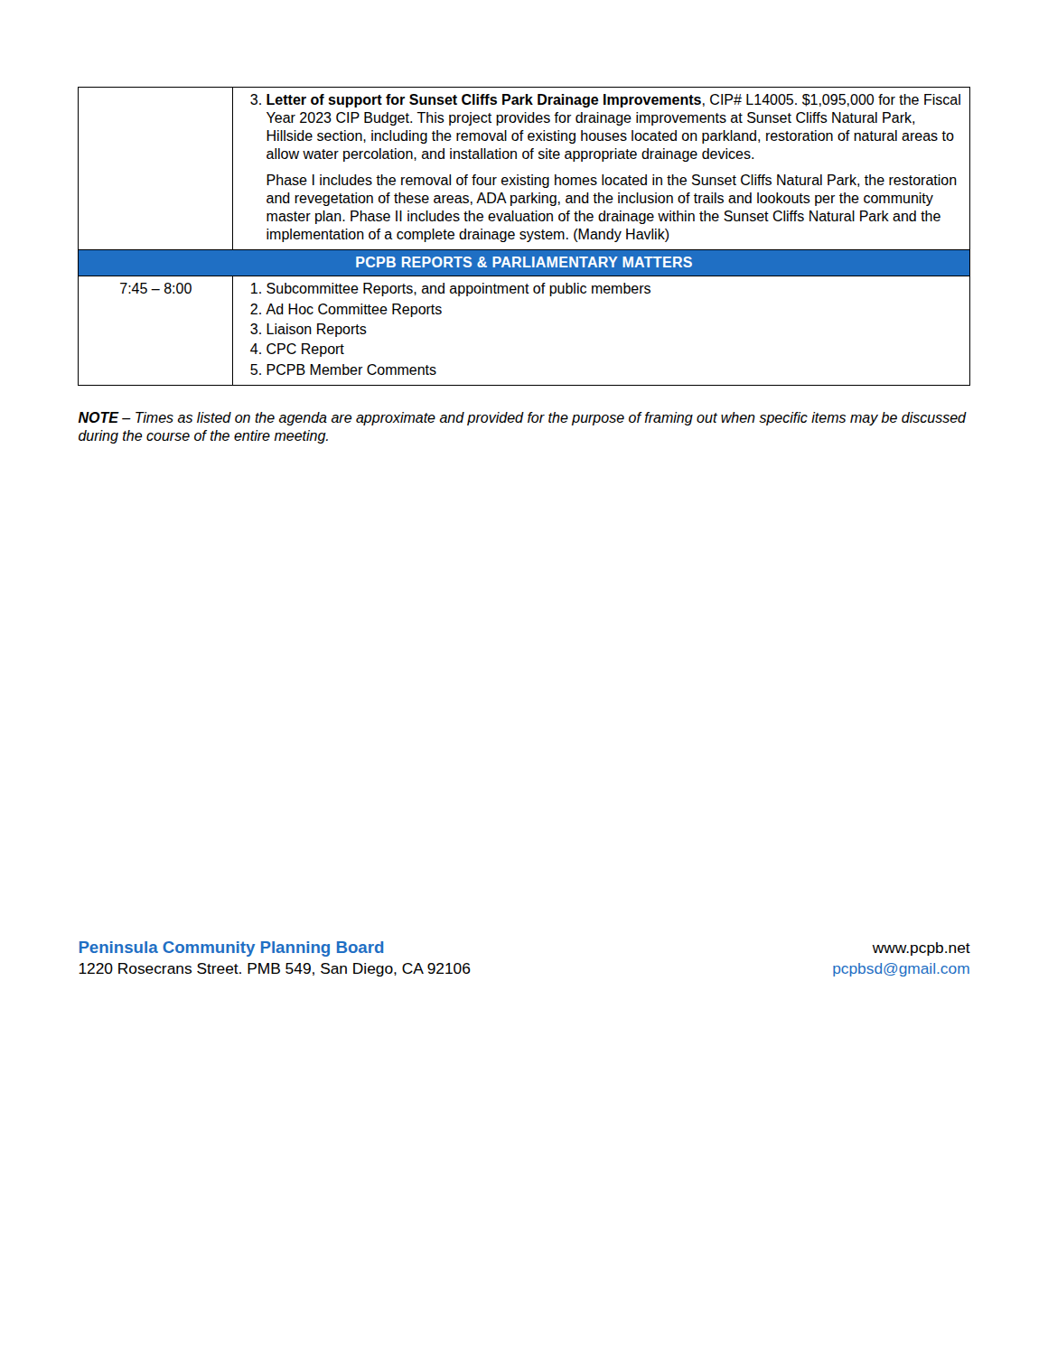| | Letter of support for Sunset Cliffs Park Drainage Improvements , CIP# L14005. $1,095,000 for the Fiscal Year 2023 CIP Budget. This project provides for drainage improvements at Sunset Cliffs Natural Park, Hillside section, including the removal of existing houses located on parkland, restoration of natural areas to allow water percolation, and installation of site appropriate drainage devices. Phase I includes the removal of four existing homes located in the Sunset Cliffs Natural Park, the restoration and revegetation of these areas, ADA parking, and the inclusion of trails and lookouts per the community master plan. Phase II includes the evaluation of the drainage within the Sunset Cliffs Natural Park and the implementation of a complete drainage system. (Mandy Havlik) |
| PCPB REPORTS & PARLIAMENTARY MATTERS |
| 7:45 – 8:00 | Subcommittee Reports, and appointment of public members Ad Hoc Committee Reports Liaison Reports CPC Report PCPB Member Comments |
NOTE – Times as listed on the agenda are approximate and provided for the purpose of framing out when specific items may be discussed during the course of the entire meeting.
Peninsula Community Planning Board
1220 Rosecrans Street. PMB 549, San Diego, CA 92106
www.pcpb.net
pcpbsd@gmail.com